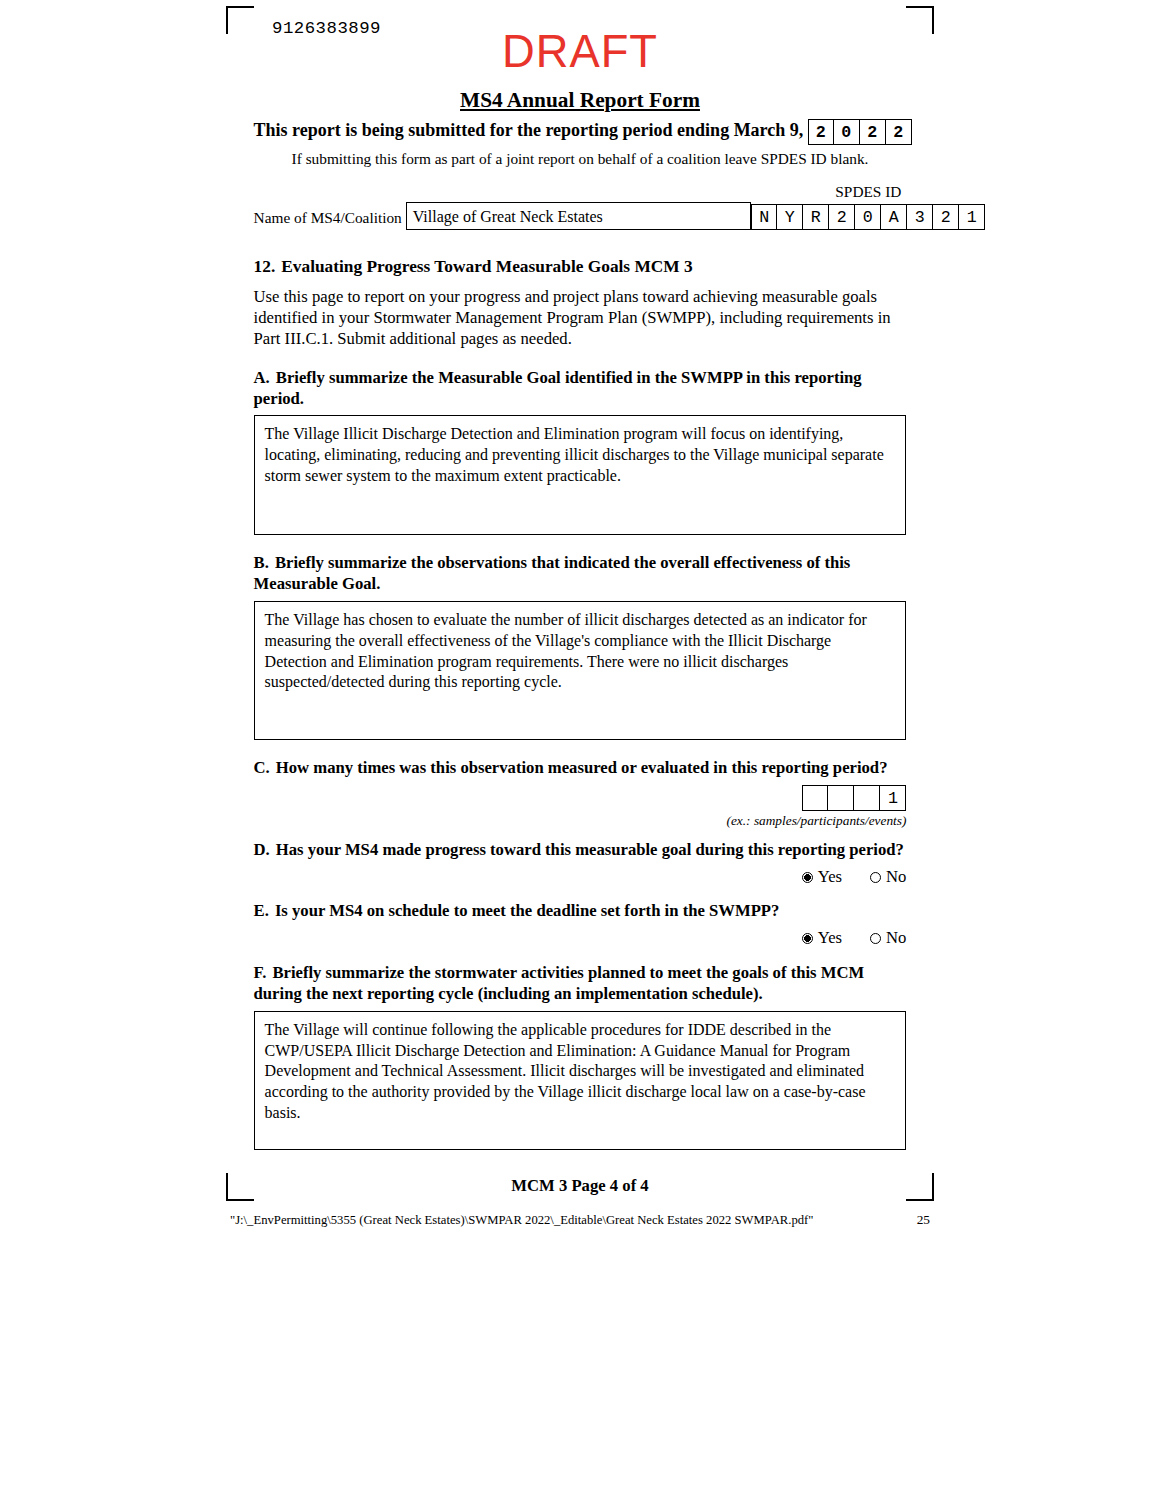9126383899
DRAFT
MS4 Annual Report Form
This report is being submitted for the reporting period ending March 9, 2022
If submitting this form as part of a joint report on behalf of a coalition leave SPDES ID blank.
Name of MS4/Coalition
Village of Great Neck Estates
SPDES ID
NYR 20 A 321
12. Evaluating Progress Toward Measurable Goals MCM 3
Use this page to report on your progress and project plans toward achieving measurable goals identified in your Stormwater Management Program Plan (SWMPP), including requirements in Part III.C.1. Submit additional pages as needed.
A. Briefly summarize the Measurable Goal identified in the SWMPP in this reporting period.
The Village Illicit Discharge Detection and Elimination program will focus on identifying, locating, eliminating, reducing and preventing illicit discharges to the Village municipal separate storm sewer system to the maximum extent practicable.
B. Briefly summarize the observations that indicated the overall effectiveness of this Measurable Goal.
The Village has chosen to evaluate the number of illicit discharges detected as an indicator for measuring the overall effectiveness of the Village's compliance with the Illicit Discharge Detection and Elimination program requirements. There were no illicit discharges suspected/detected during this reporting cycle.
C. How many times was this observation measured or evaluated in this reporting period?
1
(ex.: samples/participants/events)
D. Has your MS4 made progress toward this measurable goal during this reporting period?
Yes No
E. Is your MS4 on schedule to meet the deadline set forth in the SWMPP?
Yes No
F. Briefly summarize the stormwater activities planned to meet the goals of this MCM during the next reporting cycle (including an implementation schedule).
The Village will continue following the applicable procedures for IDDE described in the CWP/USEPA Illicit Discharge Detection and Elimination: A Guidance Manual for Program Development and Technical Assessment. Illicit discharges will be investigated and eliminated according to the authority provided by the Village illicit discharge local law on a case-by-case basis.
MCM 3 Page 4 of 4
"J:\_EnvPermitting\5355 (Great Neck Estates)\SWMPAR 2022\_Editable\Great Neck Estates 2022 SWMPAR.pdf"
25